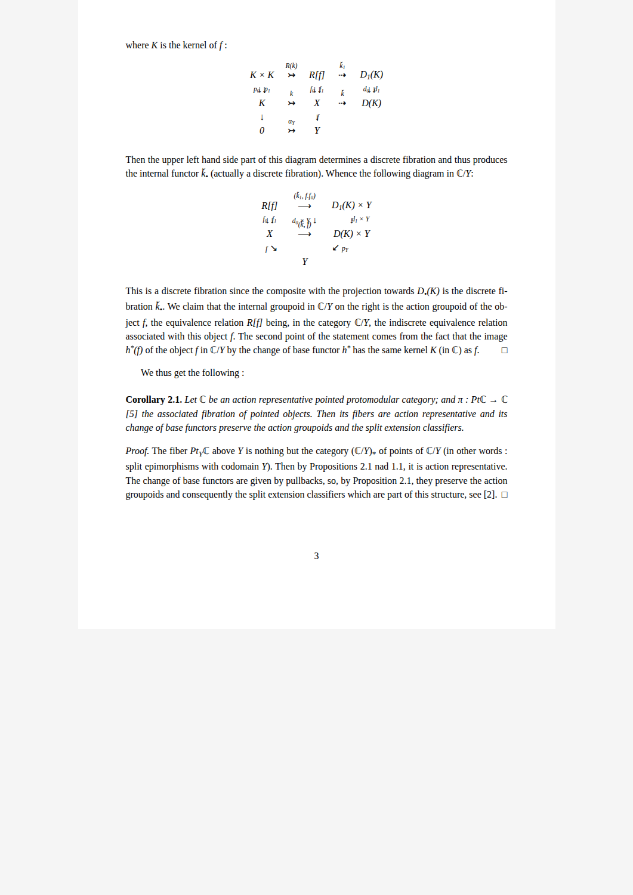where K is the kernel of f :
| K × K | R(k) ↣ | R[f] | k̆ 1 ⇢ | D 1 (K) |
| p 0 ↓ p 1 ↓ | | f 0 ↓ f 1 ↓ | | d 0 ↓ d 1 ↓ |
| K | k ↣ | X | k̆ ⇢ | D(K) |
| ↓ | | f ↓ | | |
| 0 | α Y ↣ | Y | | |
Then the upper left hand side part of this diagram determines a discrete fibration and thus produces the internal functor k̆• (actually a discrete fibration). Whence the following diagram in ℂ/Y:
| R[f] | (k̆ 1 , f.f 0 ) ⟶ | D 1 (K) × Y |
| f 0 ↓ f 1 ↓ | d 0 × Y ↓ | d 1 × Y ↓ |
| X | (k̆, f) ⟶ | D(K) × Y |
| f ↘ | | ↙ p Y |
| | Y | |
This is a discrete fibration since the composite with the projection towards D•(K) is the discrete fibration k̆•. We claim that the internal groupoid in ℂ/Y on the right is the action groupoid of the object f, the equivalence relation R[f] being, in the category ℂ/Y, the indiscrete equivalence relation associated with this object f. The second point of the statement comes from the fact that the image h*(f) of the object f in ℂ/Y by the change of base functor h* has the same kernel K (in ℂ) as f.
We thus get the following :
Corollary 2.1. Let ℂ be an action representative pointed protomodular category; and π : Pt ℂ → ℂ [5] the associated fibration of pointed objects. Then its fibers are action representative and its change of base functors preserve the action groupoids and the split extension classifiers.
Proof. The fiber PtY ℂ above Y is nothing but the category (ℂ/Y)* of points of ℂ/Y (in other words : split epimorphisms with codomain Y). Then by Propositions 2.1 nad 1.1, it is action representative. The change of base functors are given by pullbacks, so, by Proposition 2.1, they preserve the action groupoids and consequently the split extension classifiers which are part of this structure, see [2].
3